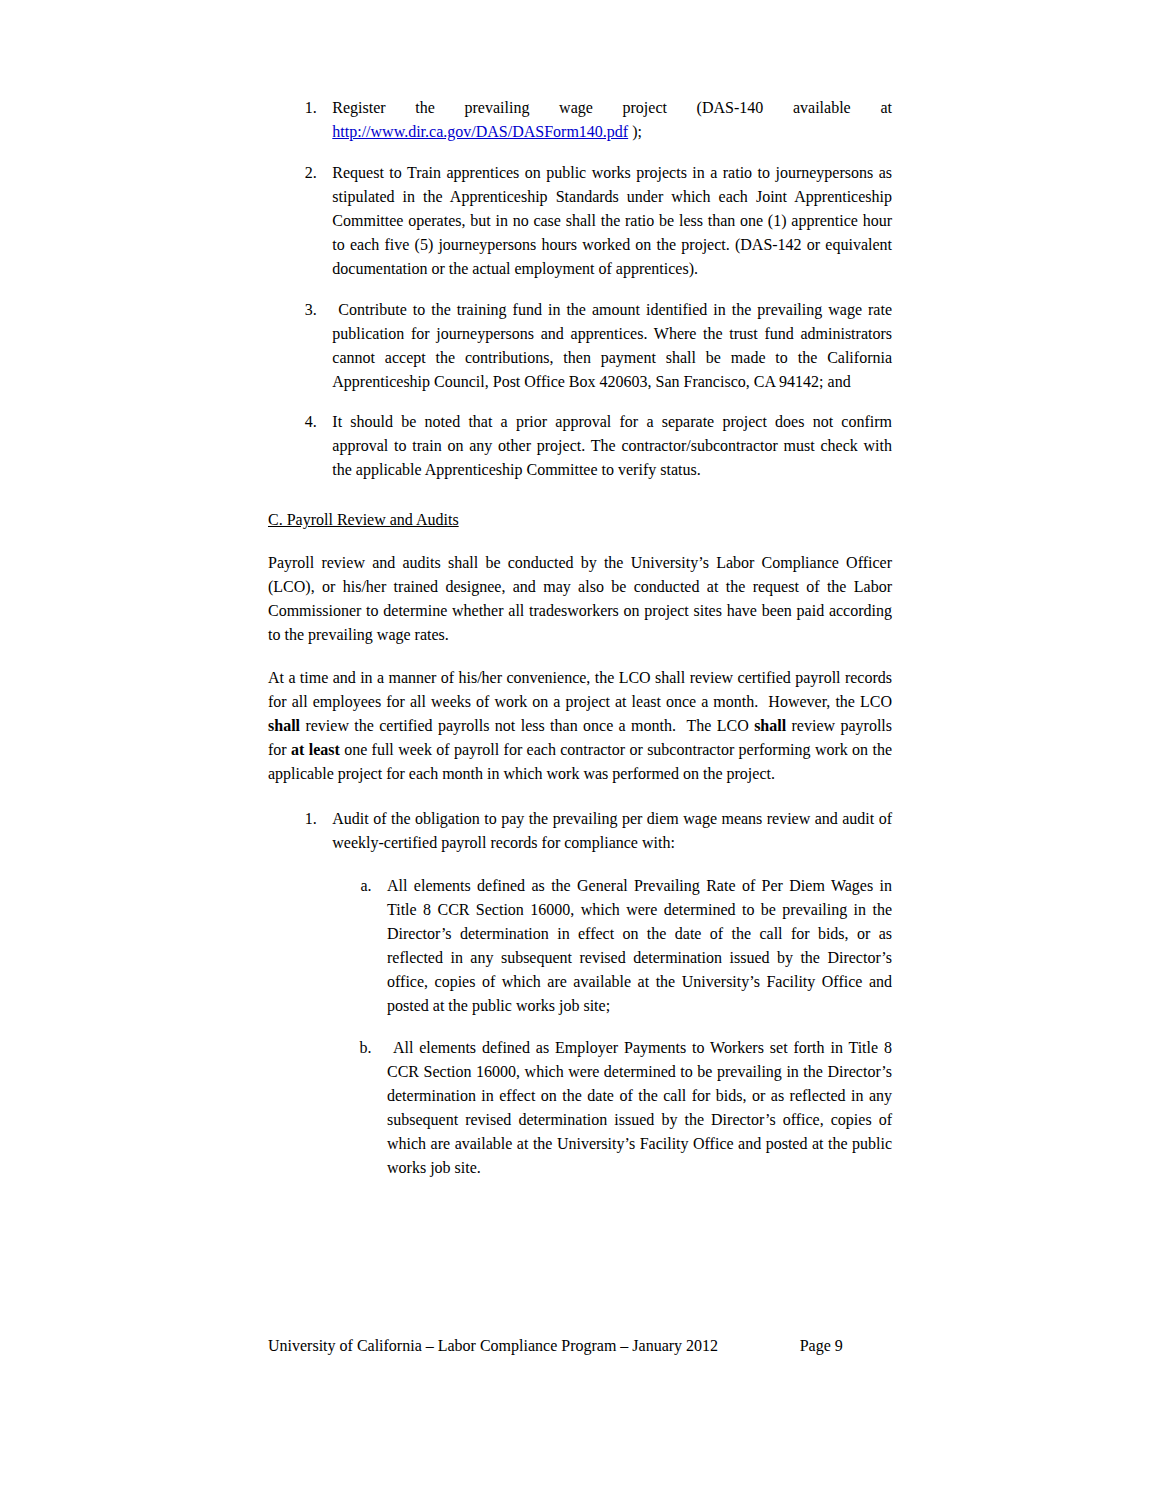Register the prevailing wage project(DAS-140 available at http://www.dir.ca.gov/DAS/DASForm140.pdf );
Request to Train apprentices on public works projects in a ratio to journeypersons as stipulated in the Apprenticeship Standards under which each Joint Apprenticeship Committee operates, but in no case shall the ratio be less than one (1) apprentice hour to each five (5) journeypersons hours worked on the project. (DAS-142 or equivalent documentation or the actual employment of apprentices).
Contribute to the training fund in the amount identified in the prevailing wage rate publication for journeypersons and apprentices. Where the trust fund administrators cannot accept the contributions, then payment shall be made to the California Apprenticeship Council, Post Office Box 420603, San Francisco, CA 94142; and
It should be noted that a prior approval for a separate project does not confirm approval to train on any other project. The contractor/subcontractor must check with the applicable Apprenticeship Committee to verify status.
C. Payroll Review and Audits
Payroll review and audits shall be conducted by the University’s Labor Compliance Officer (LCO), or his/her trained designee, and may also be conducted at the request of the Labor Commissioner to determine whether all tradesworkers on project sites have been paid according to the prevailing wage rates.
At a time and in a manner of his/her convenience, the LCO shall review certified payroll records for all employees for all weeks of work on a project at least once a month. However, the LCO shall review the certified payrolls not less than once a month. The LCO shall review payrolls for at least one full week of payroll for each contractor or subcontractor performing work on the applicable project for each month in which work was performed on the project.
Audit of the obligation to pay the prevailing per diem wage means review and audit of weekly-certified payroll records for compliance with:
All elements defined as the General Prevailing Rate of Per Diem Wages in Title 8 CCR Section 16000, which were determined to be prevailing in the Director’s determination in effect on the date of the call for bids, or as reflected in any subsequent revised determination issued by the Director’s office, copies of which are available at the University’s Facility Office and posted at the public works job site;
All elements defined as Employer Payments to Workers set forth in Title 8 CCR Section 16000, which were determined to be prevailing in the Director’s determination in effect on the date of the call for bids, or as reflected in any subsequent revised determination issued by the Director’s office, copies of which are available at the University’s Facility Office and posted at the public works job site.
University of California – Labor Compliance Program – January 2012 Page 9